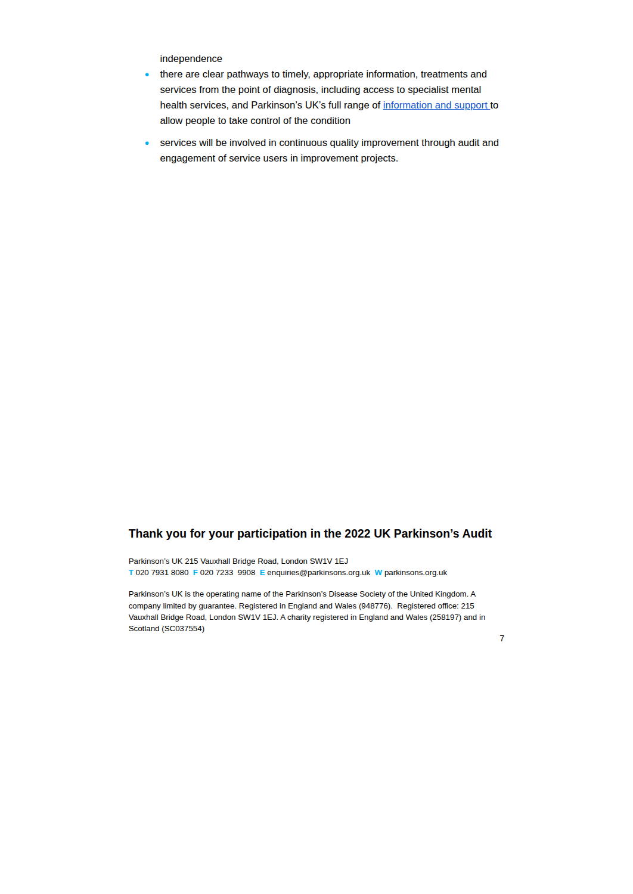independence
there are clear pathways to timely, appropriate information, treatments and services from the point of diagnosis, including access to specialist mental health services, and Parkinson’s UK’s full range of information and support to allow people to take control of the condition
services will be involved in continuous quality improvement through audit and engagement of service users in improvement projects.
Thank you for your participation in the 2022 UK Parkinson’s Audit
Parkinson’s UK 215 Vauxhall Bridge Road, London SW1V 1EJ
T 020 7931 8080 F 020 7233 9908 E enquiries@parkinsons.org.uk W parkinsons.org.uk
Parkinson’s UK is the operating name of the Parkinson’s Disease Society of the United Kingdom. A company limited by guarantee. Registered in England and Wales (948776). Registered office: 215 Vauxhall Bridge Road, London SW1V 1EJ. A charity registered in England and Wales (258197) and in Scotland (SC037554)
7